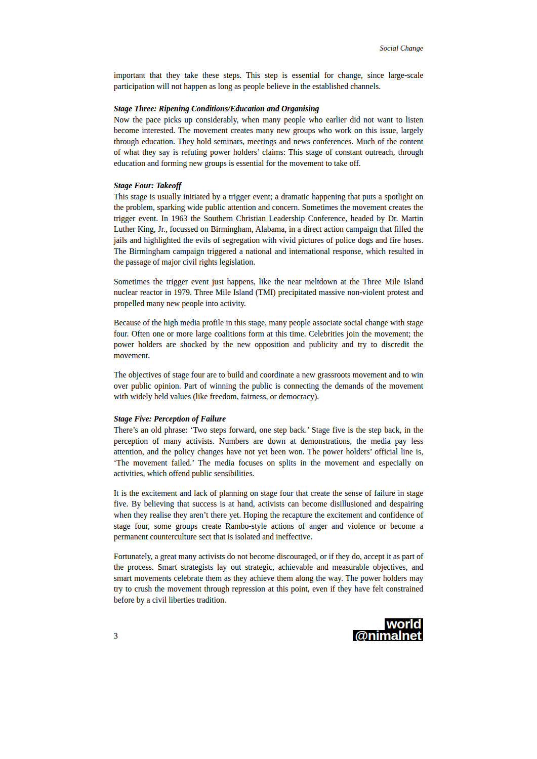Social Change
important that they take these steps. This step is essential for change, since large-scale participation will not happen as long as people believe in the established channels.
Stage Three: Ripening Conditions/Education and Organising
Now the pace picks up considerably, when many people who earlier did not want to listen become interested. The movement creates many new groups who work on this issue, largely through education. They hold seminars, meetings and news conferences. Much of the content of what they say is refuting power holders’ claims: This stage of constant outreach, through education and forming new groups is essential for the movement to take off.
Stage Four: Takeoff
This stage is usually initiated by a trigger event; a dramatic happening that puts a spotlight on the problem, sparking wide public attention and concern. Sometimes the movement creates the trigger event. In 1963 the Southern Christian Leadership Conference, headed by Dr. Martin Luther King, Jr., focussed on Birmingham, Alabama, in a direct action campaign that filled the jails and highlighted the evils of segregation with vivid pictures of police dogs and fire hoses. The Birmingham campaign triggered a national and international response, which resulted in the passage of major civil rights legislation.
Sometimes the trigger event just happens, like the near meltdown at the Three Mile Island nuclear reactor in 1979. Three Mile Island (TMI) precipitated massive non-violent protest and propelled many new people into activity.
Because of the high media profile in this stage, many people associate social change with stage four. Often one or more large coalitions form at this time. Celebrities join the movement; the power holders are shocked by the new opposition and publicity and try to discredit the movement.
The objectives of stage four are to build and coordinate a new grassroots movement and to win over public opinion. Part of winning the public is connecting the demands of the movement with widely held values (like freedom, fairness, or democracy).
Stage Five: Perception of Failure
There’s an old phrase: ‘Two steps forward, one step back.’ Stage five is the step back, in the perception of many activists. Numbers are down at demonstrations, the media pay less attention, and the policy changes have not yet been won. The power holders’ official line is, ‘The movement failed.’ The media focuses on splits in the movement and especially on activities, which offend public sensibilities.
It is the excitement and lack of planning on stage four that create the sense of failure in stage five. By believing that success is at hand, activists can become disillusioned and despairing when they realise they aren’t there yet. Hoping the recapture the excitement and confidence of stage four, some groups create Rambo-style actions of anger and violence or become a permanent counterculture sect that is isolated and ineffective.
Fortunately, a great many activists do not become discouraged, or if they do, accept it as part of the process. Smart strategists lay out strategic, achievable and measurable objectives, and smart movements celebrate them as they achieve them along the way. The power holders may try to crush the movement through repression at this point, even if they have felt constrained before by a civil liberties tradition.
3
world
@nimalnet